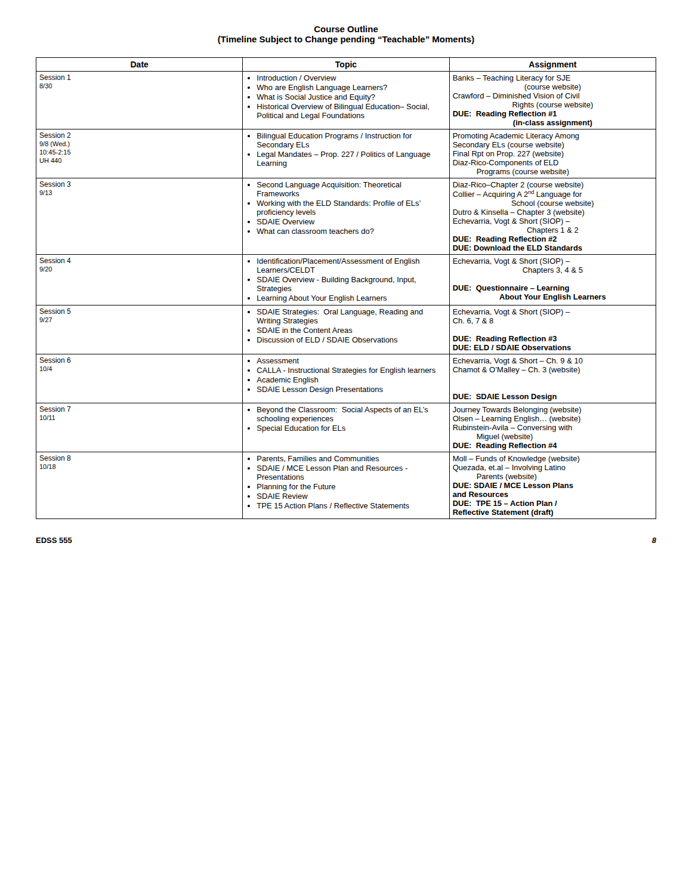Course Outline
(Timeline Subject to Change pending “Teachable” Moments)
| Date | Topic | Assignment |
| --- | --- | --- |
| Session 1 8/30 | Introduction / Overview Who are English Language Learners? What is Social Justice and Equity? Historical Overview of Bilingual Education– Social, Political and Legal Foundations | Banks – Teaching Literacy for SJE (course website) Crawford – Diminished Vision of Civil Rights (course website) DUE: Reading Reflection #1 (in-class assignment) |
| Session 2 9/8 (Wed.) 10:45-2:15 UH 440 | Bilingual Education Programs / Instruction for Secondary ELs Legal Mandates – Prop. 227 / Politics of Language Learning | Promoting Academic Literacy Among Secondary ELs (course website) Final Rpt on Prop. 227 (website) Diaz-Rico-Components of ELD Programs (course website) |
| Session 3 9/13 | Second Language Acquisition: Theoretical Frameworks Working with the ELD Standards: Profile of ELs’ proficiency levels SDAIE Overview What can classroom teachers do? | Diaz-Rico–Chapter 2 (course website) Collier – Acquiring A 2 nd Language for School (course website) Dutro & Kinsella – Chapter 3 (website) Echevarria, Vogt & Short (SIOP) – Chapters 1 & 2 DUE: Reading Reflection #2 DUE: Download the ELD Standards |
| Session 4 9/20 | Identification/Placement/Assessment of English Learners/CELDT SDAIE Overview - Building Background, Input, Strategies Learning About Your English Learners | Echevarria, Vogt & Short (SIOP) – Chapters 3, 4 & 5 DUE: Questionnaire – Learning About Your English Learners |
| Session 5 9/27 | SDAIE Strategies: Oral Language, Reading and Writing Strategies SDAIE in the Content Areas Discussion of ELD / SDAIE Observations | Echevarria, Vogt & Short (SIOP) – Ch. 6, 7 & 8 DUE: Reading Reflection #3 DUE: ELD / SDAIE Observations |
| Session 6 10/4 | Assessment CALLA - Instructional Strategies for English learners Academic English SDAIE Lesson Design Presentations | Echevarria, Vogt & Short – Ch. 9 & 10 Chamot & O’Malley – Ch. 3 (website) DUE: SDAIE Lesson Design |
| Session 7 10/11 | Beyond the Classroom: Social Aspects of an EL’s schooling experiences Special Education for ELs | Journey Towards Belonging (website) Olsen – Learning English… (website) Rubinstein-Avila – Conversing with Miguel (website) DUE: Reading Reflection #4 |
| Session 8 10/18 | Parents, Families and Communities SDAIE / MCE Lesson Plan and Resources - Presentations Planning for the Future SDAIE Review TPE 15 Action Plans / Reflective Statements | Moll – Funds of Knowledge (website) Quezada, et.al – Involving Latino Parents (website) DUE: SDAIE / MCE Lesson Plans and Resources DUE: TPE 15 – Action Plan / Reflective Statement (draft) |
EDSS 555 8